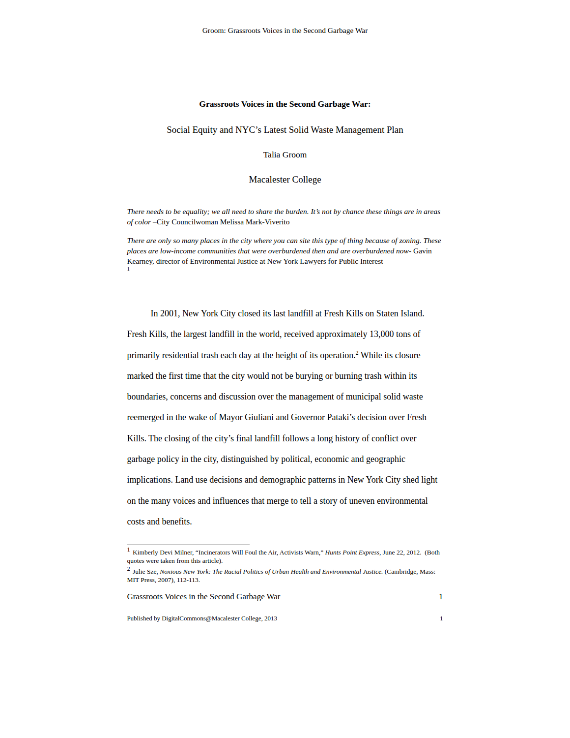Groom: Grassroots Voices in the Second Garbage War
Grassroots Voices in the Second Garbage War:
Social Equity and NYC’s Latest Solid Waste Management Plan
Talia Groom
Macalester College
There needs to be equality; we all need to share the burden. It’s not by chance these things are in areas of color –City Councilwoman Melissa Mark-Viverito
There are only so many places in the city where you can site this type of thing because of zoning. These places are low-income communities that were overburdened then and are overburdened now- Gavin Kearney, director of Environmental Justice at New York Lawyers for Public Interest1
In 2001, New York City closed its last landfill at Fresh Kills on Staten Island. Fresh Kills, the largest landfill in the world, received approximately 13,000 tons of primarily residential trash each day at the height of its operation.2 While its closure marked the first time that the city would not be burying or burning trash within its boundaries, concerns and discussion over the management of municipal solid waste reemerged in the wake of Mayor Giuliani and Governor Pataki’s decision over Fresh Kills. The closing of the city’s final landfill follows a long history of conflict over garbage policy in the city, distinguished by political, economic and geographic implications. Land use decisions and demographic patterns in New York City shed light on the many voices and influences that merge to tell a story of uneven environmental costs and benefits.
1 Kimberly Devi Milner, “Incinerators Will Foul the Air, Activists Warn,” Hunts Point Express, June 22, 2012. (Both quotes were taken from this article).
2 Julie Sze, Noxious New York: The Racial Politics of Urban Health and Environmental Justice. (Cambridge, Mass: MIT Press, 2007), 112-113.
Grassroots Voices in the Second Garbage War 1
Published by DigitalCommons@Macalester College, 2013 1